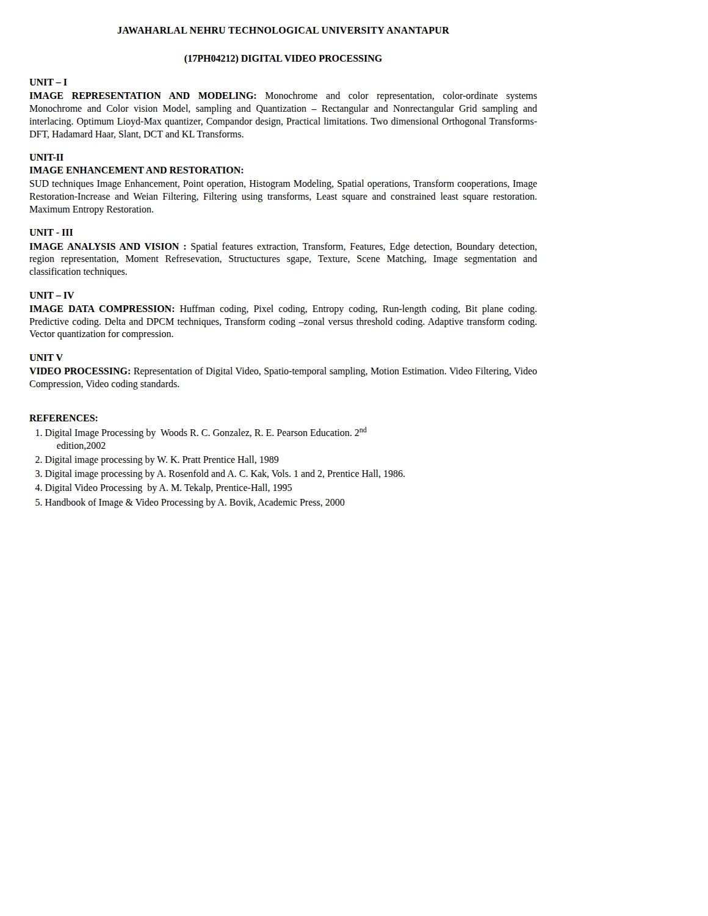JAWAHARLAL NEHRU TECHNOLOGICAL UNIVERSITY ANANTAPUR
(17PH04212) DIGITAL VIDEO PROCESSING
UNIT – I
IMAGE REPRESENTATION AND MODELING: Monochrome and color representation, color-ordinate systems Monochrome and Color vision Model, sampling and Quantization – Rectangular and Nonrectangular Grid sampling and interlacing. Optimum Lioyd-Max quantizer, Compandor design, Practical limitations. Two dimensional Orthogonal Transforms- DFT, Hadamard Haar, Slant, DCT and KL Transforms.
UNIT-II
IMAGE ENHANCEMENT AND RESTORATION:
SUD techniques Image Enhancement, Point operation, Histogram Modeling, Spatial operations, Transform cooperations, Image Restoration-Increase and Weian Filtering, Filtering using transforms, Least square and constrained least square restoration. Maximum Entropy Restoration.
UNIT - III
IMAGE ANALYSIS AND VISION : Spatial features extraction, Transform, Features, Edge detection, Boundary detection, region representation, Moment Refresevation, Structuctures sgape, Texture, Scene Matching, Image segmentation and classification techniques.
UNIT – IV
IMAGE DATA COMPRESSION: Huffman coding, Pixel coding, Entropy coding, Run-length coding, Bit plane coding. Predictive coding. Delta and DPCM techniques, Transform coding –zonal versus threshold coding. Adaptive transform coding. Vector quantization for compression.
UNIT V
VIDEO PROCESSING: Representation of Digital Video, Spatio-temporal sampling, Motion Estimation. Video Filtering, Video Compression, Video coding standards.
REFERENCES:
Digital Image Processing by Woods R. C. Gonzalez, R. E. Pearson Education. 2nd
edition,2002
Digital image processing by W. K. Pratt Prentice Hall, 1989
Digital image processing by A. Rosenfold and A. C. Kak, Vols. 1 and 2, Prentice Hall, 1986.
Digital Video Processing by A. M. Tekalp, Prentice-Hall, 1995
Handbook of Image & Video Processing by A. Bovik, Academic Press, 2000